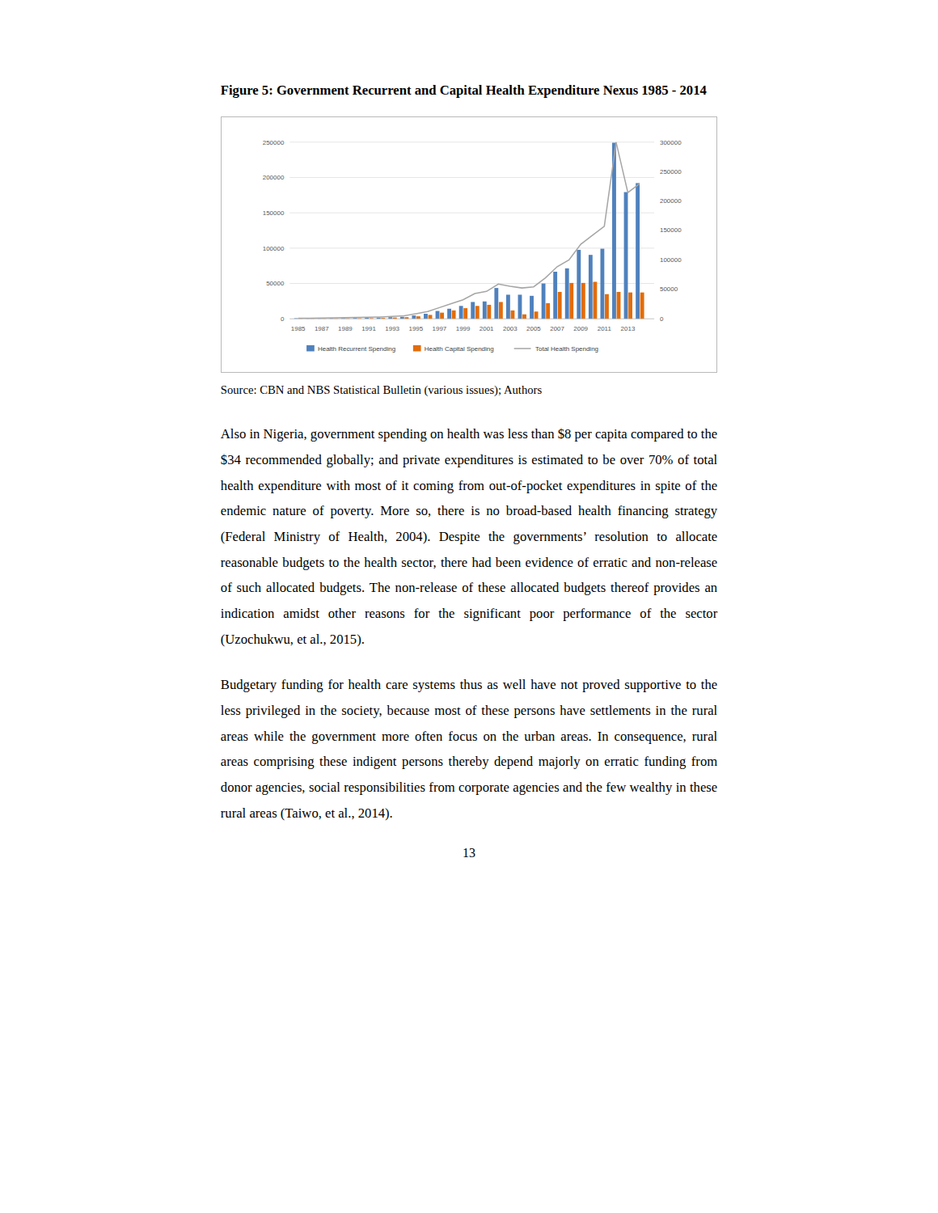Figure 5: Government Recurrent and Capital Health Expenditure Nexus 1985 - 2014
250000 200000 150000 100000 50000 0 300000 250000 200000 150000 100000 50000 0 1985 1987 1989 1991 1993 1995 1997 1999 2001 2003 2005 2007 2009 2011 2013 Health Recurrent Spending Health Capital Spending Total Health Spending
Source: CBN and NBS Statistical Bulletin (various issues); Authors
Also in Nigeria, government spending on health was less than $8 per capita compared to the $34 recommended globally; and private expenditures is estimated to be over 70% of total health expenditure with most of it coming from out-of-pocket expenditures in spite of the endemic nature of poverty. More so, there is no broad-based health financing strategy (Federal Ministry of Health, 2004). Despite the governments’ resolution to allocate reasonable budgets to the health sector, there had been evidence of erratic and non-release of such allocated budgets. The non-release of these allocated budgets thereof provides an indication amidst other reasons for the significant poor performance of the sector (Uzochukwu, et al., 2015).
Budgetary funding for health care systems thus as well have not proved supportive to the less privileged in the society, because most of these persons have settlements in the rural areas while the government more often focus on the urban areas. In consequence, rural areas comprising these indigent persons thereby depend majorly on erratic funding from donor agencies, social responsibilities from corporate agencies and the few wealthy in these rural areas (Taiwo, et al., 2014).
13